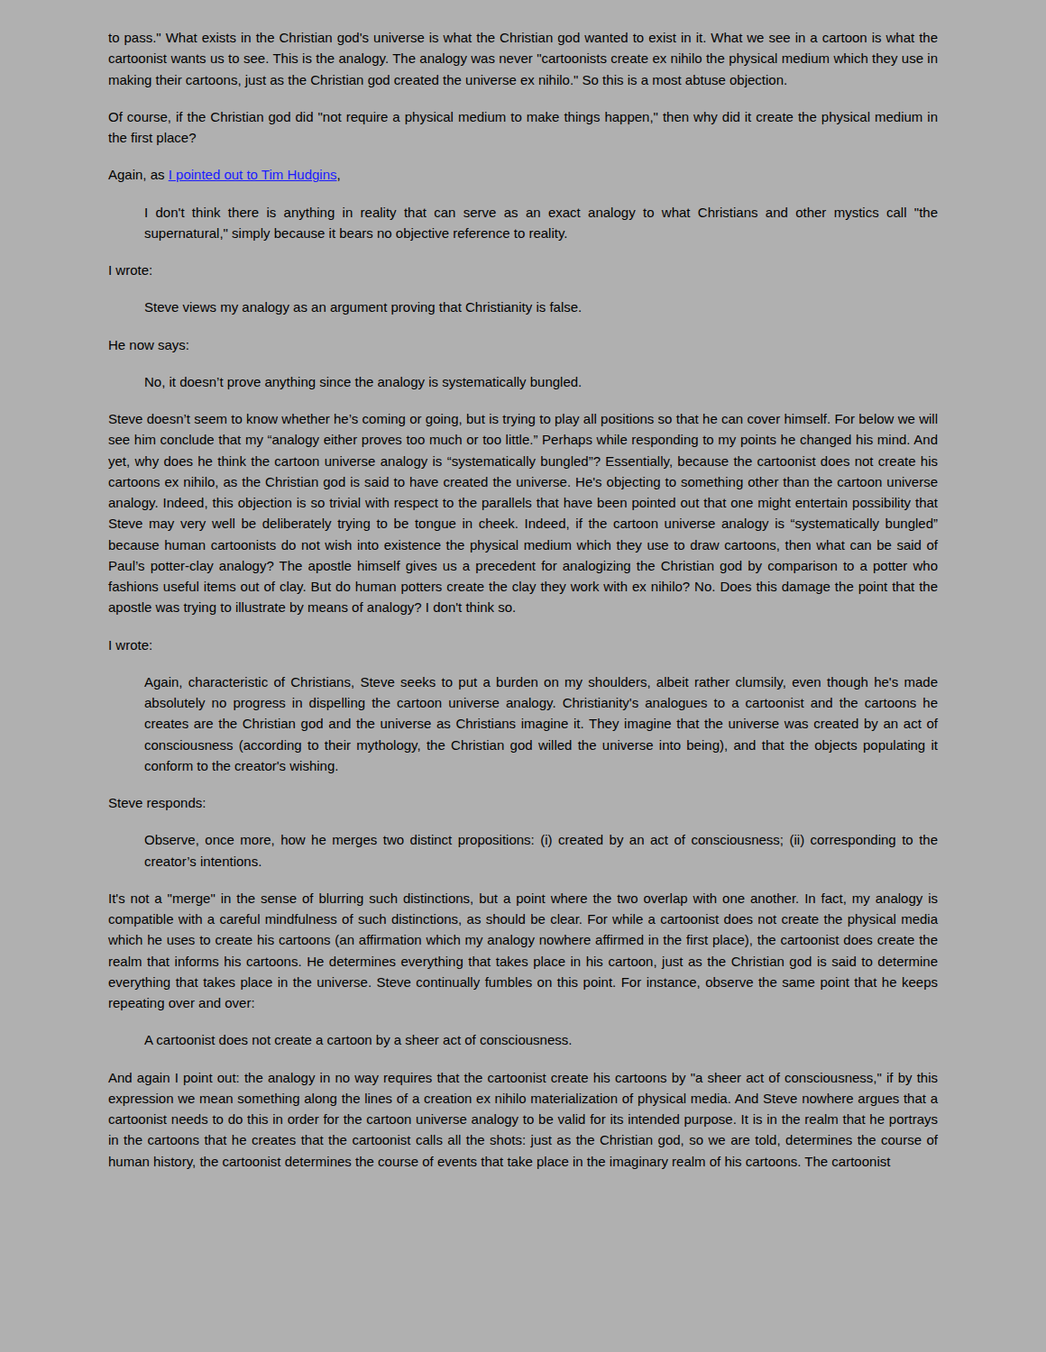to pass." What exists in the Christian god's universe is what the Christian god wanted to exist in it. What we see in a cartoon is what the cartoonist wants us to see. This is the analogy. The analogy was never "cartoonists create ex nihilo the physical medium which they use in making their cartoons, just as the Christian god created the universe ex nihilo." So this is a most abtuse objection.
Of course, if the Christian god did "not require a physical medium to make things happen," then why did it create the physical medium in the first place?
Again, as I pointed out to Tim Hudgins,
I don't think there is anything in reality that can serve as an exact analogy to what Christians and other mystics call "the supernatural," simply because it bears no objective reference to reality.
I wrote:
Steve views my analogy as an argument proving that Christianity is false.
He now says:
No, it doesn’t prove anything since the analogy is systematically bungled.
Steve doesn’t seem to know whether he’s coming or going, but is trying to play all positions so that he can cover himself. For below we will see him conclude that my “analogy either proves too much or too little.” Perhaps while responding to my points he changed his mind. And yet, why does he think the cartoon universe analogy is “systematically bungled”? Essentially, because the cartoonist does not create his cartoons ex nihilo, as the Christian god is said to have created the universe. He's objecting to something other than the cartoon universe analogy. Indeed, this objection is so trivial with respect to the parallels that have been pointed out that one might entertain possibility that Steve may very well be deliberately trying to be tongue in cheek. Indeed, if the cartoon universe analogy is “systematically bungled” because human cartoonists do not wish into existence the physical medium which they use to draw cartoons, then what can be said of Paul’s potter-clay analogy? The apostle himself gives us a precedent for analogizing the Christian god by comparison to a potter who fashions useful items out of clay. But do human potters create the clay they work with ex nihilo? No. Does this damage the point that the apostle was trying to illustrate by means of analogy? I don't think so.
I wrote:
Again, characteristic of Christians, Steve seeks to put a burden on my shoulders, albeit rather clumsily, even though he's made absolutely no progress in dispelling the cartoon universe analogy. Christianity's analogues to a cartoonist and the cartoons he creates are the Christian god and the universe as Christians imagine it. They imagine that the universe was created by an act of consciousness (according to their mythology, the Christian god willed the universe into being), and that the objects populating it conform to the creator's wishing.
Steve responds:
Observe, once more, how he merges two distinct propositions: (i) created by an act of consciousness; (ii) corresponding to the creator’s intentions.
It's not a "merge" in the sense of blurring such distinctions, but a point where the two overlap with one another. In fact, my analogy is compatible with a careful mindfulness of such distinctions, as should be clear. For while a cartoonist does not create the physical media which he uses to create his cartoons (an affirmation which my analogy nowhere affirmed in the first place), the cartoonist does create the realm that informs his cartoons. He determines everything that takes place in his cartoon, just as the Christian god is said to determine everything that takes place in the universe. Steve continually fumbles on this point. For instance, observe the same point that he keeps repeating over and over:
A cartoonist does not create a cartoon by a sheer act of consciousness.
And again I point out: the analogy in no way requires that the cartoonist create his cartoons by "a sheer act of consciousness," if by this expression we mean something along the lines of a creation ex nihilo materialization of physical media. And Steve nowhere argues that a cartoonist needs to do this in order for the cartoon universe analogy to be valid for its intended purpose. It is in the realm that he portrays in the cartoons that he creates that the cartoonist calls all the shots: just as the Christian god, so we are told, determines the course of human history, the cartoonist determines the course of events that take place in the imaginary realm of his cartoons. The cartoonist